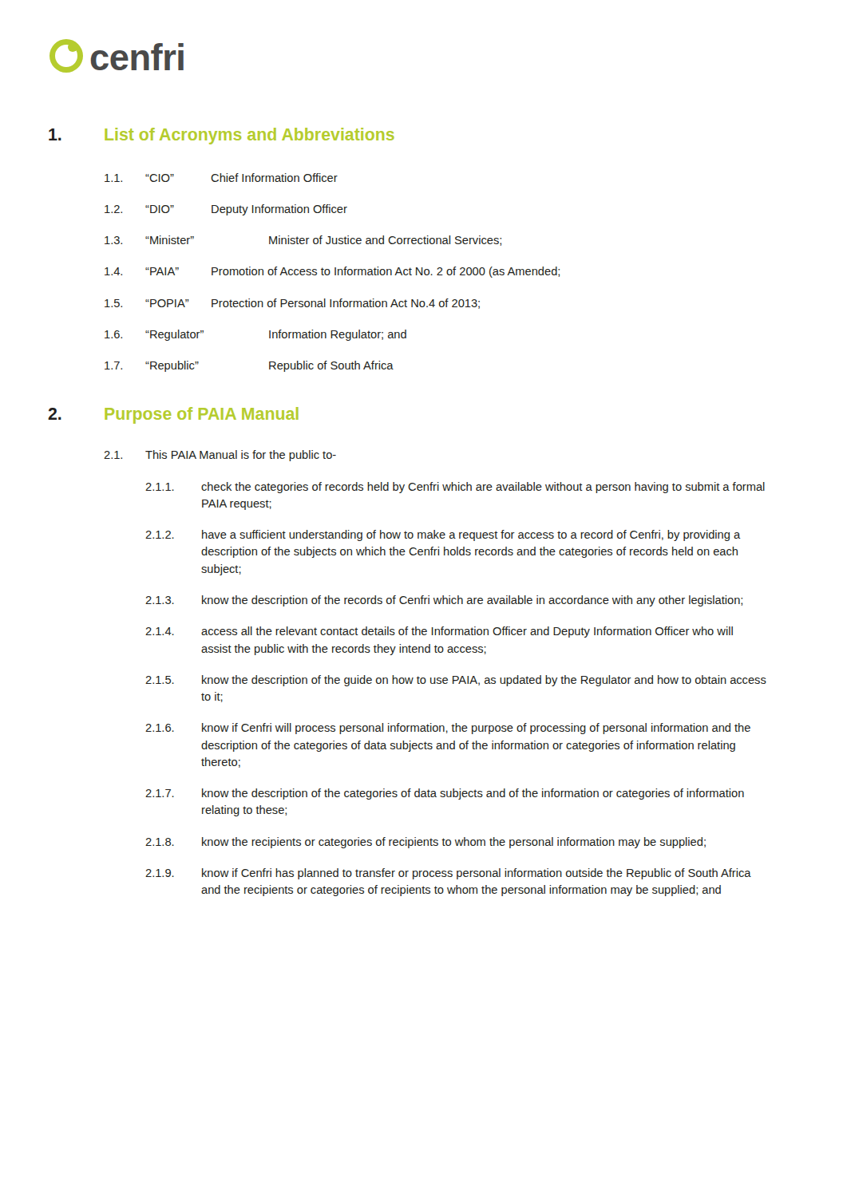cenfri
1. List of Acronyms and Abbreviations
1.1.
“CIO” Chief Information Officer
1.2.
“DIO” Deputy Information Officer
1.3.
“Minister” Minister of Justice and Correctional Services;
1.4.
“PAIA” Promotion of Access to Information Act No. 2 of 2000 (as Amended;
1.5.
“POPIA” Protection of Personal Information Act No.4 of 2013;
1.6.
“Regulator” Information Regulator; and
1.7.
“Republic” Republic of South Africa
2. Purpose of PAIA Manual
2.1.
This PAIA Manual is for the public to-
2.1.1.
check the categories of records held by Cenfri which are available without a person having to submit a formal PAIA request;
2.1.2.
have a sufficient understanding of how to make a request for access to a record of Cenfri, by providing a description of the subjects on which the Cenfri holds records and the categories of records held on each subject;
2.1.3.
know the description of the records of Cenfri which are available in accordance with any other legislation;
2.1.4.
access all the relevant contact details of the Information Officer and Deputy Information Officer who will assist the public with the records they intend to access;
2.1.5.
know the description of the guide on how to use PAIA, as updated by the Regulator and how to obtain access to it;
2.1.6.
know if Cenfri will process personal information, the purpose of processing of personal information and the description of the categories of data subjects and of the information or categories of information relating thereto;
2.1.7.
know the description of the categories of data subjects and of the information or categories of information relating to these;
2.1.8.
know the recipients or categories of recipients to whom the personal information may be supplied;
2.1.9.
know if Cenfri has planned to transfer or process personal information outside the Republic of South Africa and the recipients or categories of recipients to whom the personal information may be supplied; and